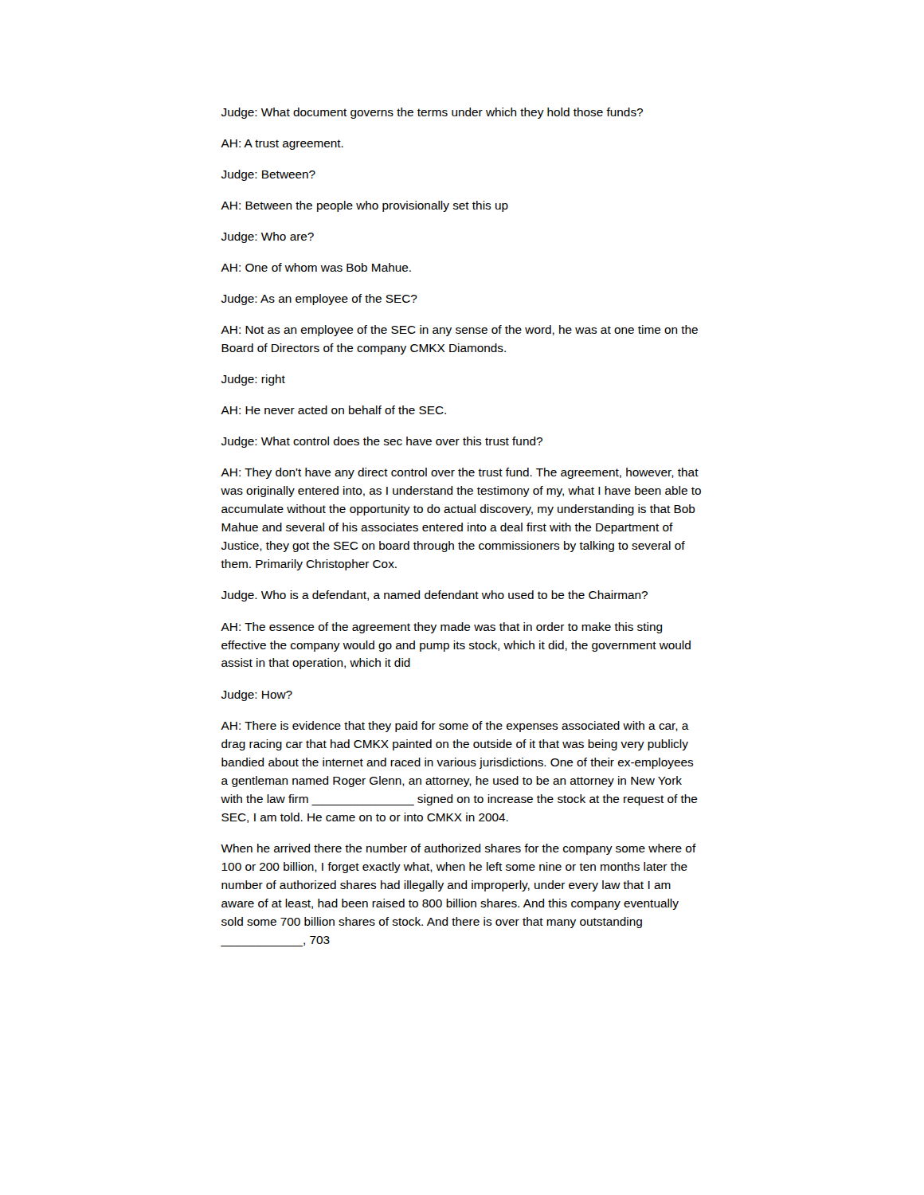Judge: What document governs the terms under which they hold those funds?
AH: A trust agreement.
Judge: Between?
AH: Between the people who provisionally set this up
Judge: Who are?
AH: One of whom was Bob Mahue.
Judge: As an employee of the SEC?
AH: Not as an employee of the SEC in any sense of the word, he was at one time on the Board of Directors of the company CMKX Diamonds.
Judge: right
AH: He never acted on behalf of the SEC.
Judge: What control does the sec have over this trust fund?
AH: They don't have any direct control over the trust fund. The agreement, however, that was originally entered into, as I understand the testimony of my, what I have been able to accumulate without the opportunity to do actual discovery, my understanding is that Bob Mahue and several of his associates entered into a deal first with the Department of Justice, they got the SEC on board through the commissioners by talking to several of them. Primarily Christopher Cox.
Judge. Who is a defendant, a named defendant who used to be the Chairman?
AH: The essence of the agreement they made was that in order to make this sting effective the company would go and pump its stock, which it did, the government would assist in that operation, which it did
Judge: How?
AH: There is evidence that they paid for some of the expenses associated with a car, a drag racing car that had CMKX painted on the outside of it that was being very publicly bandied about the internet and raced in various jurisdictions. One of their ex-employees a gentleman named Roger Glenn, an attorney, he used to be an attorney in New York with the law firm _______________ signed on to increase the stock at the request of the SEC, I am told. He came on to or into CMKX in 2004.
When he arrived there the number of authorized shares for the company some where of 100 or 200 billion, I forget exactly what, when he left some nine or ten months later the number of authorized shares had illegally and improperly, under every law that I am aware of at least, had been raised to 800 billion shares. And this company eventually sold some 700 billion shares of stock. And there is over that many outstanding ____________, 703